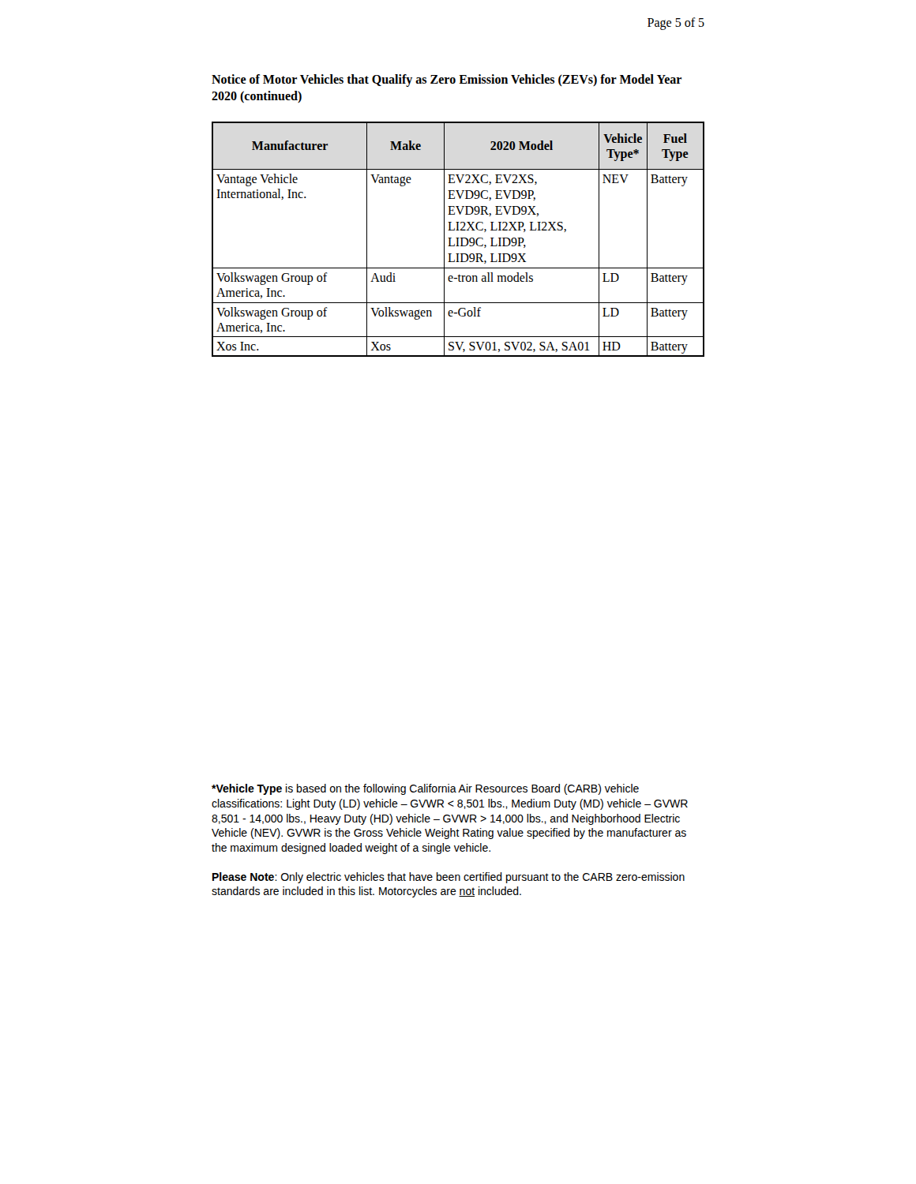Page 5 of 5
Notice of Motor Vehicles that Qualify as Zero Emission Vehicles (ZEVs) for Model Year 2020 (continued)
| Manufacturer | Make | 2020 Model | Vehicle Type* | Fuel Type |
| --- | --- | --- | --- | --- |
| Vantage Vehicle International, Inc. | Vantage | EV2XC, EV2XS, EVD9C, EVD9P, EVD9R, EVD9X, LI2XC, LI2XP, LI2XS, LID9C, LID9P, LID9R, LID9X | NEV | Battery |
| Volkswagen Group of America, Inc. | Audi | e-tron all models | LD | Battery |
| Volkswagen Group of America, Inc. | Volkswagen | e-Golf | LD | Battery |
| Xos Inc. | Xos | SV, SV01, SV02, SA, SA01 | HD | Battery |
*Vehicle Type is based on the following California Air Resources Board (CARB) vehicle classifications: Light Duty (LD) vehicle – GVWR < 8,501 lbs., Medium Duty (MD) vehicle – GVWR 8,501 - 14,000 lbs., Heavy Duty (HD) vehicle – GVWR > 14,000 lbs., and Neighborhood Electric Vehicle (NEV). GVWR is the Gross Vehicle Weight Rating value specified by the manufacturer as the maximum designed loaded weight of a single vehicle.
Please Note: Only electric vehicles that have been certified pursuant to the CARB zero-emission standards are included in this list. Motorcycles are not included.